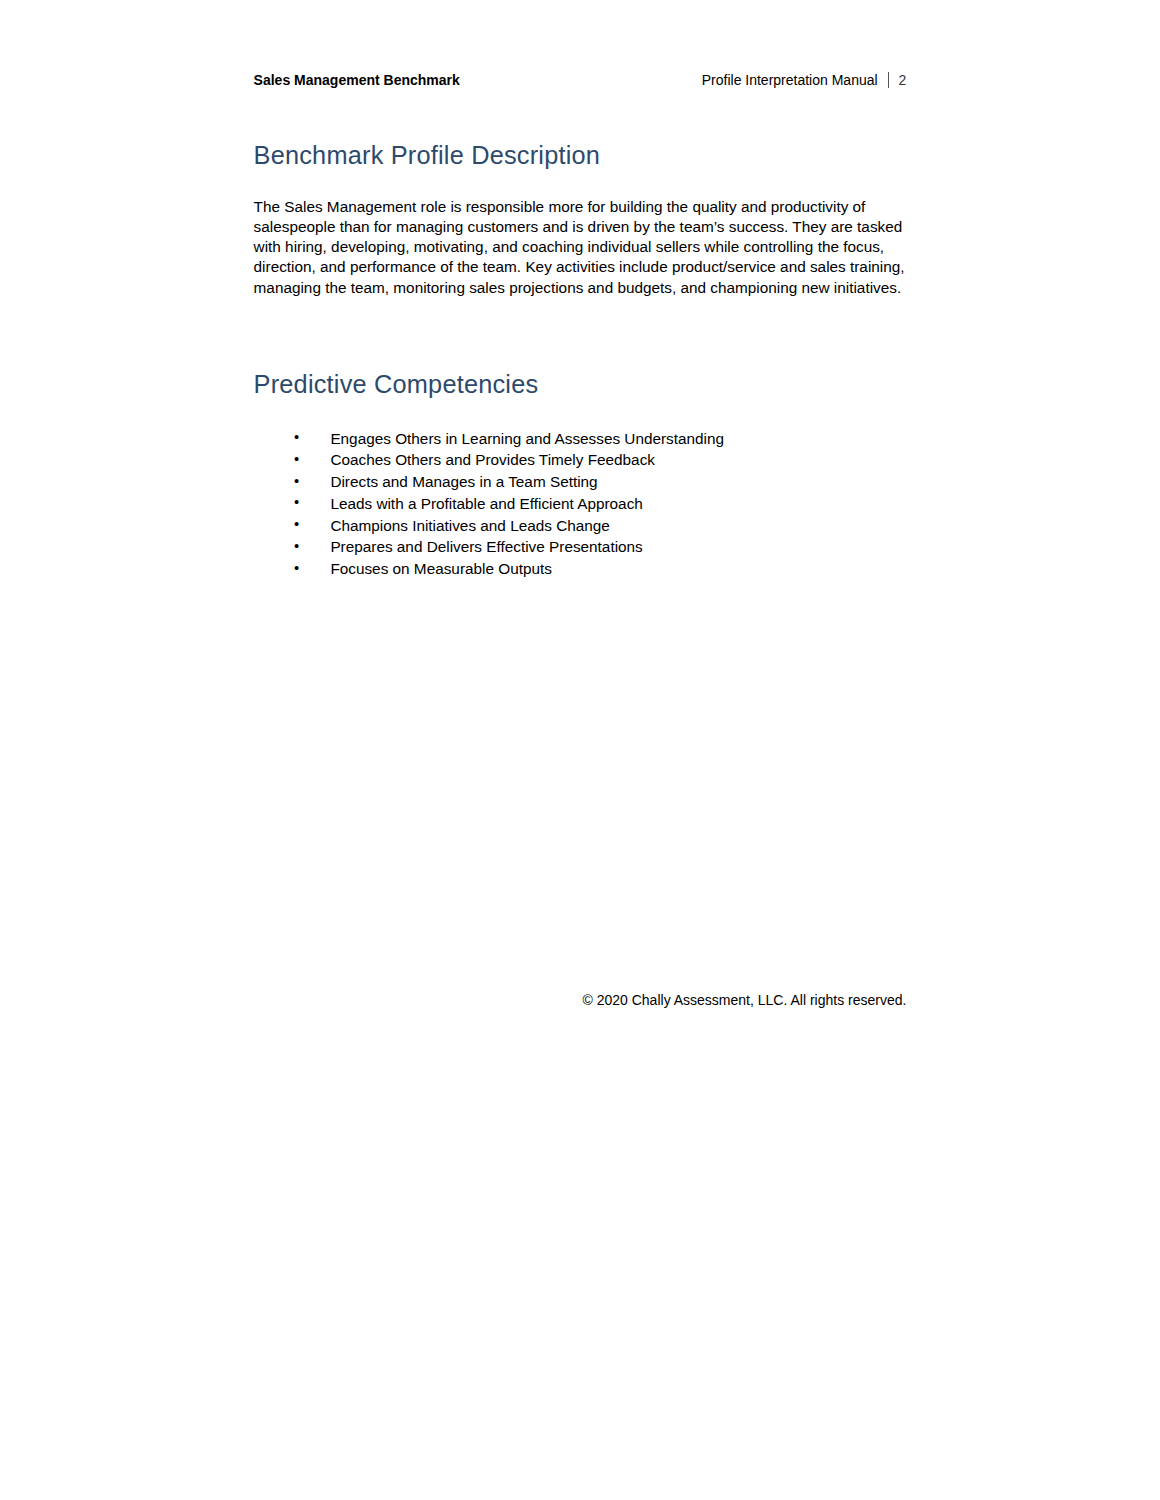Sales Management Benchmark
Profile Interpretation Manual 2
Benchmark Profile Description
The Sales Management role is responsible more for building the quality and productivity of salespeople than for managing customers and is driven by the team’s success. They are tasked with hiring, developing, motivating, and coaching individual sellers while controlling the focus, direction, and performance of the team. Key activities include product/service and sales training, managing the team, monitoring sales projections and budgets, and championing new initiatives.
Predictive Competencies
Engages Others in Learning and Assesses Understanding
Coaches Others and Provides Timely Feedback
Directs and Manages in a Team Setting
Leads with a Profitable and Efficient Approach
Champions Initiatives and Leads Change
Prepares and Delivers Effective Presentations
Focuses on Measurable Outputs
© 2020 Chally Assessment, LLC. All rights reserved.